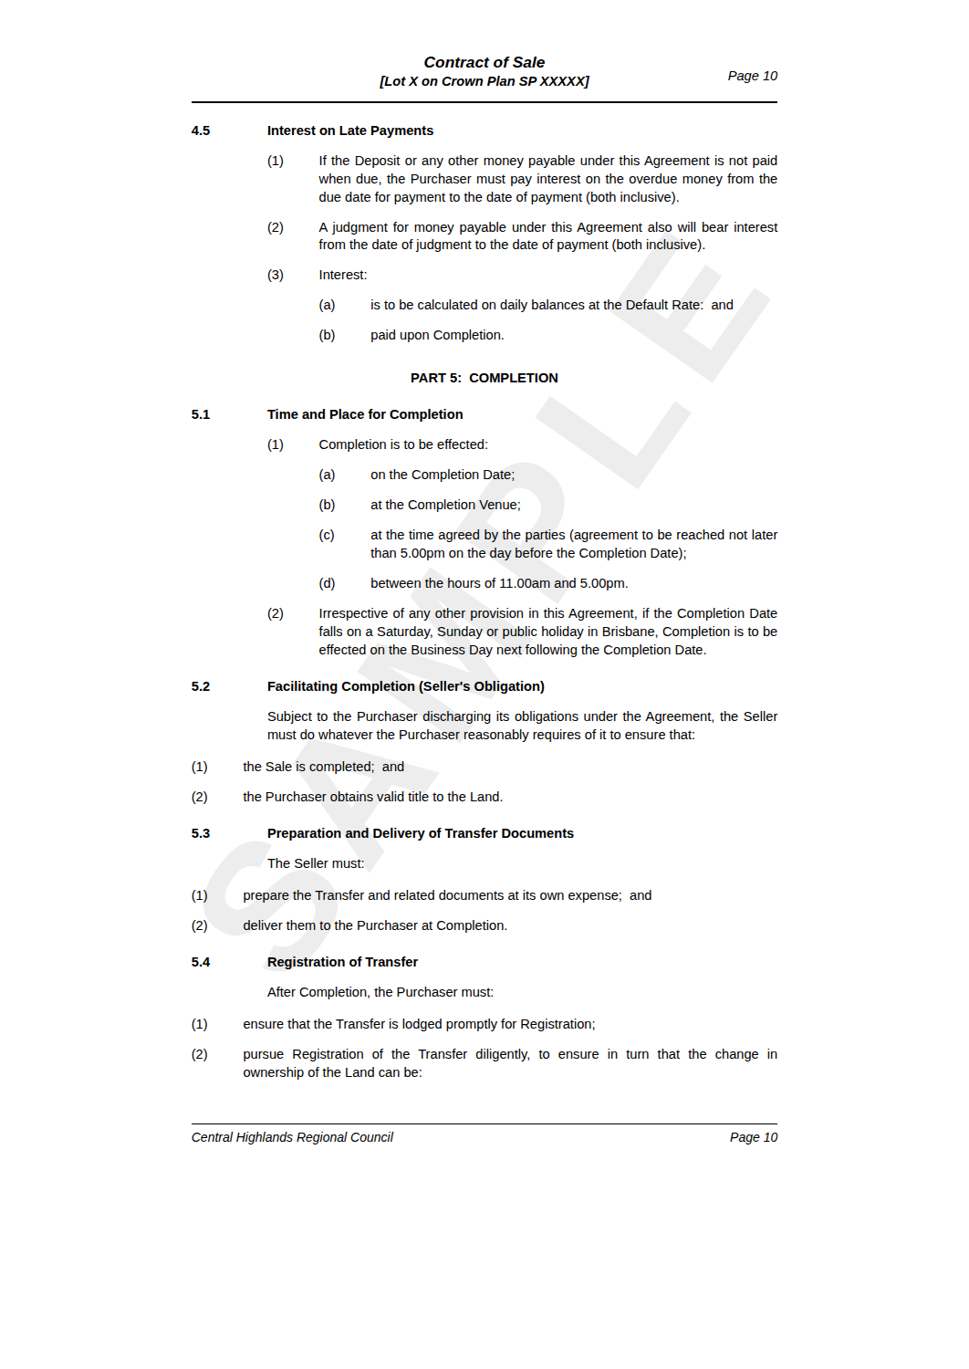SAMPLE
Contract of Sale
[Lot X on Crown Plan SP XXXXX]
Page 10
4.5
Interest on Late Payments
(1)
If the Deposit or any other money payable under this Agreement is not paid when due, the Purchaser must pay interest on the overdue money from the due date for payment to the date of payment (both inclusive).
(2)
A judgment for money payable under this Agreement also will bear interest from the date of judgment to the date of payment (both inclusive).
(3)
Interest:
(a)
is to be calculated on daily balances at the Default Rate: and
(b)
paid upon Completion.
PART 5: COMPLETION
5.1
Time and Place for Completion
(1)
Completion is to be effected:
(a)
on the Completion Date;
(b)
at the Completion Venue;
(c)
at the time agreed by the parties (agreement to be reached not later than 5.00pm on the day before the Completion Date);
(d)
between the hours of 11.00am and 5.00pm.
(2)
Irrespective of any other provision in this Agreement, if the Completion Date falls on a Saturday, Sunday or public holiday in Brisbane, Completion is to be effected on the Business Day next following the Completion Date.
5.2
Facilitating Completion (Seller's Obligation)
Subject to the Purchaser discharging its obligations under the Agreement, the Seller must do whatever the Purchaser reasonably requires of it to ensure that:
(1)
the Sale is completed; and
(2)
the Purchaser obtains valid title to the Land.
5.3
Preparation and Delivery of Transfer Documents
The Seller must:
(1)
prepare the Transfer and related documents at its own expense; and
(2)
deliver them to the Purchaser at Completion.
5.4
Registration of Transfer
After Completion, the Purchaser must:
(1)
ensure that the Transfer is lodged promptly for Registration;
(2)
pursue Registration of the Transfer diligently, to ensure in turn that the change in ownership of the Land can be:
Central Highlands Regional Council Page 10